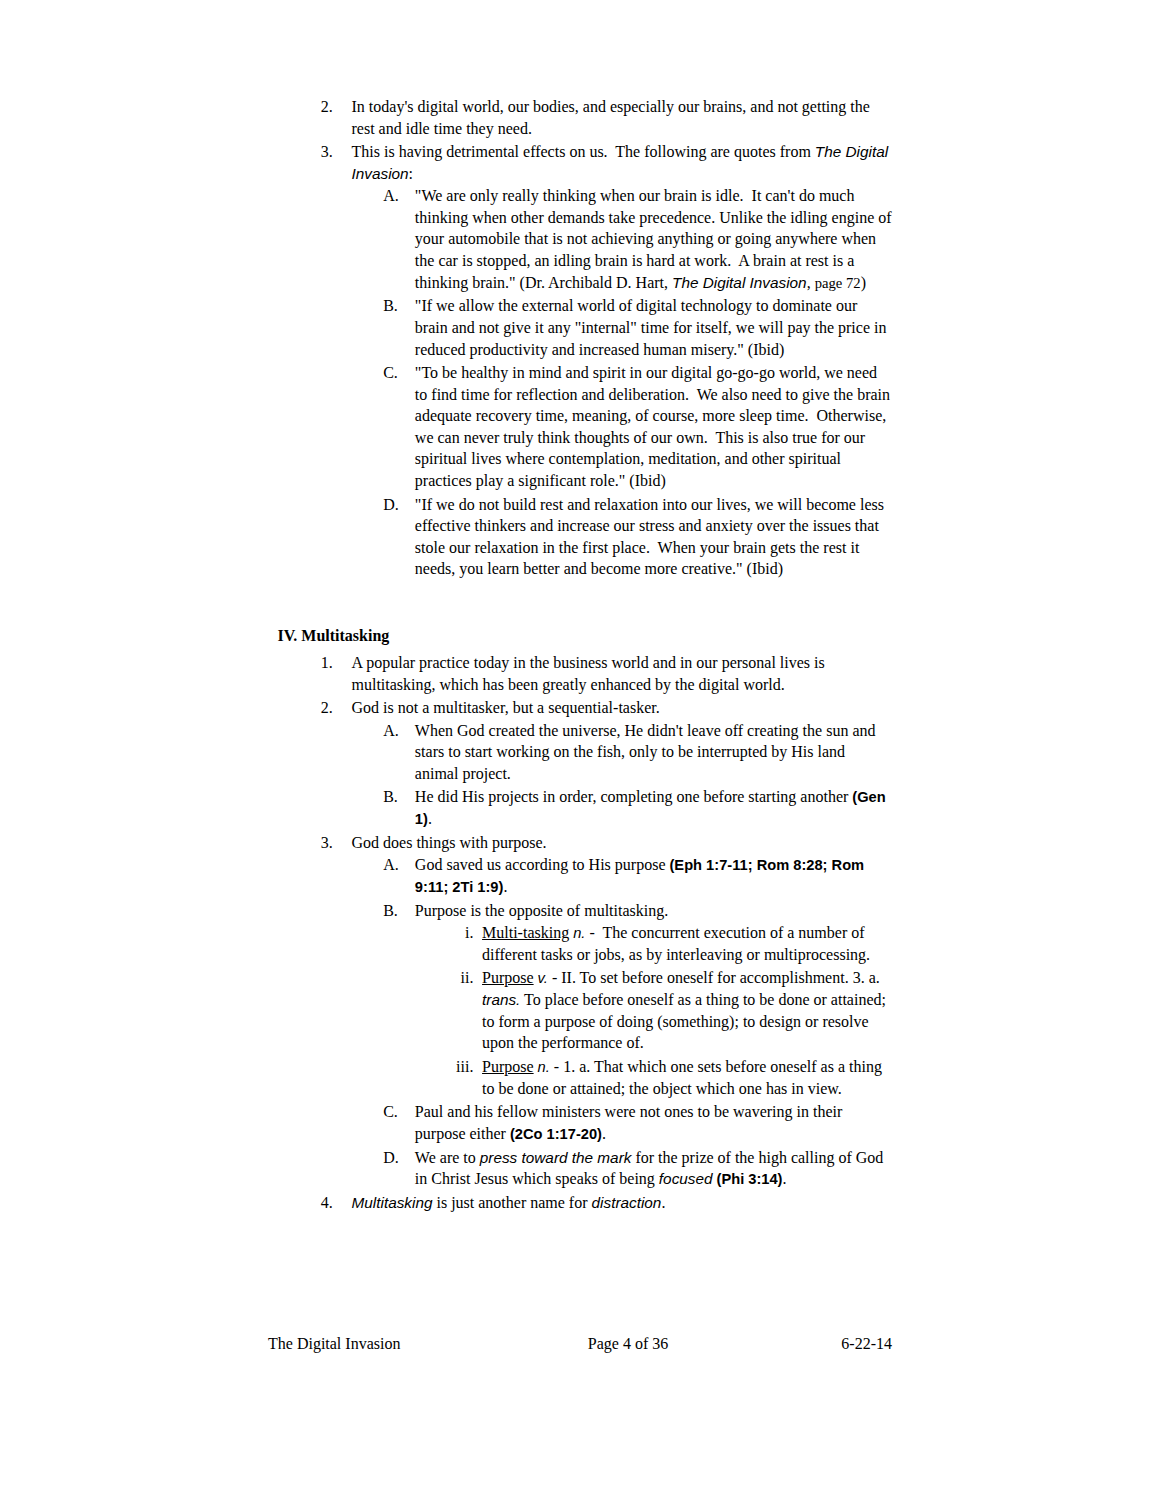2. In today's digital world, our bodies, and especially our brains, and not getting the rest and idle time they need.
3. This is having detrimental effects on us. The following are quotes from The Digital Invasion:
A. "We are only really thinking when our brain is idle. It can't do much thinking when other demands take precedence. Unlike the idling engine of your automobile that is not achieving anything or going anywhere when the car is stopped, an idling brain is hard at work. A brain at rest is a thinking brain." (Dr. Archibald D. Hart, The Digital Invasion, page 72)
B. "If we allow the external world of digital technology to dominate our brain and not give it any "internal" time for itself, we will pay the price in reduced productivity and increased human misery." (Ibid)
C. "To be healthy in mind and spirit in our digital go-go-go world, we need to find time for reflection and deliberation. We also need to give the brain adequate recovery time, meaning, of course, more sleep time. Otherwise, we can never truly think thoughts of our own. This is also true for our spiritual lives where contemplation, meditation, and other spiritual practices play a significant role." (Ibid)
D. "If we do not build rest and relaxation into our lives, we will become less effective thinkers and increase our stress and anxiety over the issues that stole our relaxation in the first place. When your brain gets the rest it needs, you learn better and become more creative." (Ibid)
IV. Multitasking
1. A popular practice today in the business world and in our personal lives is multitasking, which has been greatly enhanced by the digital world.
2. God is not a multitasker, but a sequential-tasker.
A. When God created the universe, He didn't leave off creating the sun and stars to start working on the fish, only to be interrupted by His land animal project.
B. He did His projects in order, completing one before starting another (Gen 1).
3. God does things with purpose.
A. God saved us according to His purpose (Eph 1:7-11; Rom 8:28; Rom 9:11; 2Ti 1:9).
B. Purpose is the opposite of multitasking.
i. Multi-tasking n. - The concurrent execution of a number of different tasks or jobs, as by interleaving or multiprocessing.
ii. Purpose v. - II. To set before oneself for accomplishment. 3. a. trans. To place before oneself as a thing to be done or attained; to form a purpose of doing (something); to design or resolve upon the performance of.
iii. Purpose n. - 1. a. That which one sets before oneself as a thing to be done or attained; the object which one has in view.
C. Paul and his fellow ministers were not ones to be wavering in their purpose either (2Co 1:17-20).
D. We are to press toward the mark for the prize of the high calling of God in Christ Jesus which speaks of being focused (Phi 3:14).
4. Multitasking is just another name for distraction.
The Digital Invasion
Page 4 of 36
6-22-14